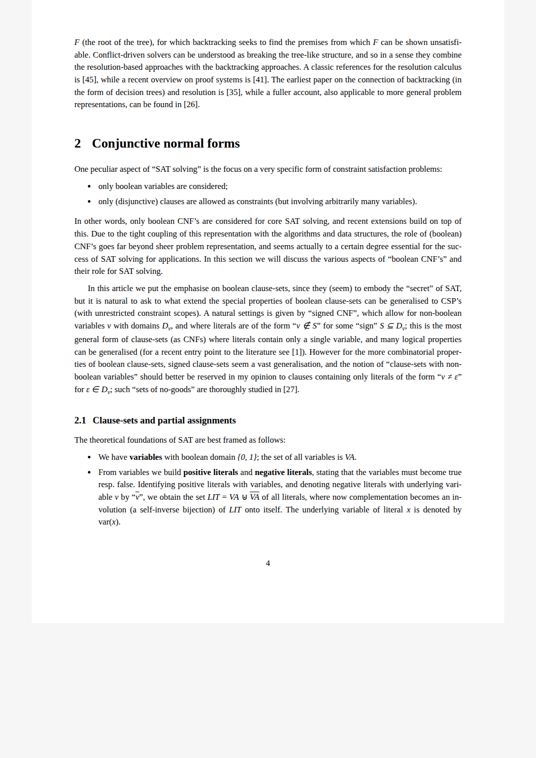F (the root of the tree), for which backtracking seeks to find the premises from which F can be shown unsatisfiable. Conflict-driven solvers can be understood as breaking the tree-like structure, and so in a sense they combine the resolution-based approaches with the backtracking approaches. A classic references for the resolution calculus is [45], while a recent overview on proof systems is [41]. The earliest paper on the connection of backtracking (in the form of decision trees) and resolution is [35], while a fuller account, also applicable to more general problem representations, can be found in [26].
2 Conjunctive normal forms
One peculiar aspect of “SAT solving” is the focus on a very specific form of constraint satisfaction problems:
only boolean variables are considered;
only (disjunctive) clauses are allowed as constraints (but involving arbitrarily many variables).
In other words, only boolean CNF’s are considered for core SAT solving, and recent extensions build on top of this. Due to the tight coupling of this representation with the algorithms and data structures, the role of (boolean) CNF’s goes far beyond sheer problem representation, and seems actually to a certain degree essential for the success of SAT solving for applications. In this section we will discuss the various aspects of “boolean CNF’s” and their role for SAT solving.
In this article we put the emphasise on boolean clause-sets, since they (seem) to embody the “secret” of SAT, but it is natural to ask to what extend the special properties of boolean clause-sets can be generalised to CSP’s (with unrestricted constraint scopes). A natural settings is given by “signed CNF”, which allow for non-boolean variables v with domains Dv, and where literals are of the form “v ∉ S” for some “sign” S ⊆ Dv; this is the most general form of clause-sets (as CNFs) where literals contain only a single variable, and many logical properties can be generalised (for a recent entry point to the literature see [1]). However for the more combinatorial properties of boolean clause-sets, signed clause-sets seem a vast generalisation, and the notion of “clause-sets with non-boolean variables” should better be reserved in my opinion to clauses containing only literals of the form “v ≠ ε” for ε ∈ Dv; such “sets of no-goods” are thoroughly studied in [27].
2.1 Clause-sets and partial assignments
The theoretical foundations of SAT are best framed as follows:
We have variables with boolean domain {0, 1}; the set of all variables is VA.
From variables we build positive literals and negative literals, stating that the variables must become true resp. false. Identifying positive literals with variables, and denoting negative literals with underlying variable v by “v”, we obtain the set LIT = VA ⊎ VA of all literals, where now complementation becomes an involution (a self-inverse bijection) of LIT onto itself. The underlying variable of literal x is denoted by var(x).
4